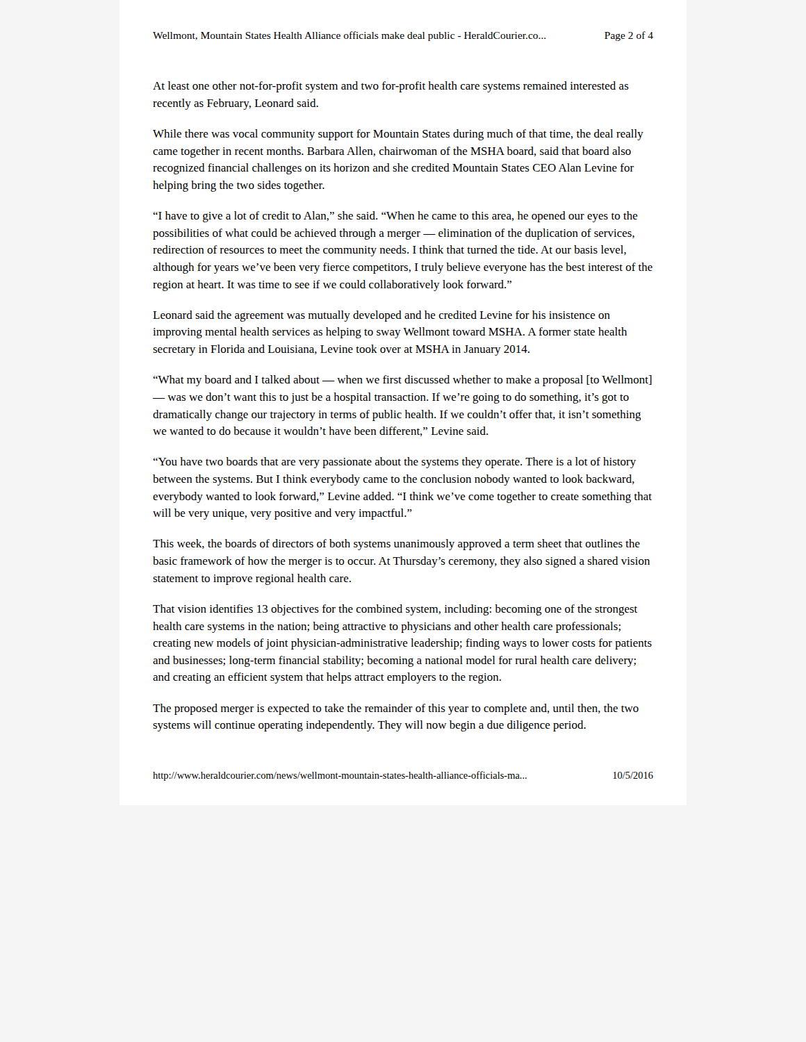Wellmont, Mountain States Health Alliance officials make deal public - HeraldCourier.co... Page 2 of 4
At least one other not-for-profit system and two for-profit health care systems remained interested as recently as February, Leonard said.
While there was vocal community support for Mountain States during much of that time, the deal really came together in recent months. Barbara Allen, chairwoman of the MSHA board, said that board also recognized financial challenges on its horizon and she credited Mountain States CEO Alan Levine for helping bring the two sides together.
“I have to give a lot of credit to Alan,” she said. “When he came to this area, he opened our eyes to the possibilities of what could be achieved through a merger — elimination of the duplication of services, redirection of resources to meet the community needs. I think that turned the tide. At our basis level, although for years we’ve been very fierce competitors, I truly believe everyone has the best interest of the region at heart. It was time to see if we could collaboratively look forward.”
Leonard said the agreement was mutually developed and he credited Levine for his insistence on improving mental health services as helping to sway Wellmont toward MSHA. A former state health secretary in Florida and Louisiana, Levine took over at MSHA in January 2014.
“What my board and I talked about — when we first discussed whether to make a proposal [to Wellmont] — was we don’t want this to just be a hospital transaction. If we’re going to do something, it’s got to dramatically change our trajectory in terms of public health. If we couldn’t offer that, it isn’t something we wanted to do because it wouldn’t have been different,” Levine said.
“You have two boards that are very passionate about the systems they operate. There is a lot of history between the systems. But I think everybody came to the conclusion nobody wanted to look backward, everybody wanted to look forward,” Levine added. “I think we’ve come together to create something that will be very unique, very positive and very impactful.”
This week, the boards of directors of both systems unanimously approved a term sheet that outlines the basic framework of how the merger is to occur. At Thursday’s ceremony, they also signed a shared vision statement to improve regional health care.
That vision identifies 13 objectives for the combined system, including: becoming one of the strongest health care systems in the nation; being attractive to physicians and other health care professionals; creating new models of joint physician-administrative leadership; finding ways to lower costs for patients and businesses; long-term financial stability; becoming a national model for rural health care delivery; and creating an efficient system that helps attract employers to the region.
The proposed merger is expected to take the remainder of this year to complete and, until then, the two systems will continue operating independently. They will now begin a due diligence period.
http://www.heraldcourier.com/news/wellmont-mountain-states-health-alliance-officials-ma... 10/5/2016